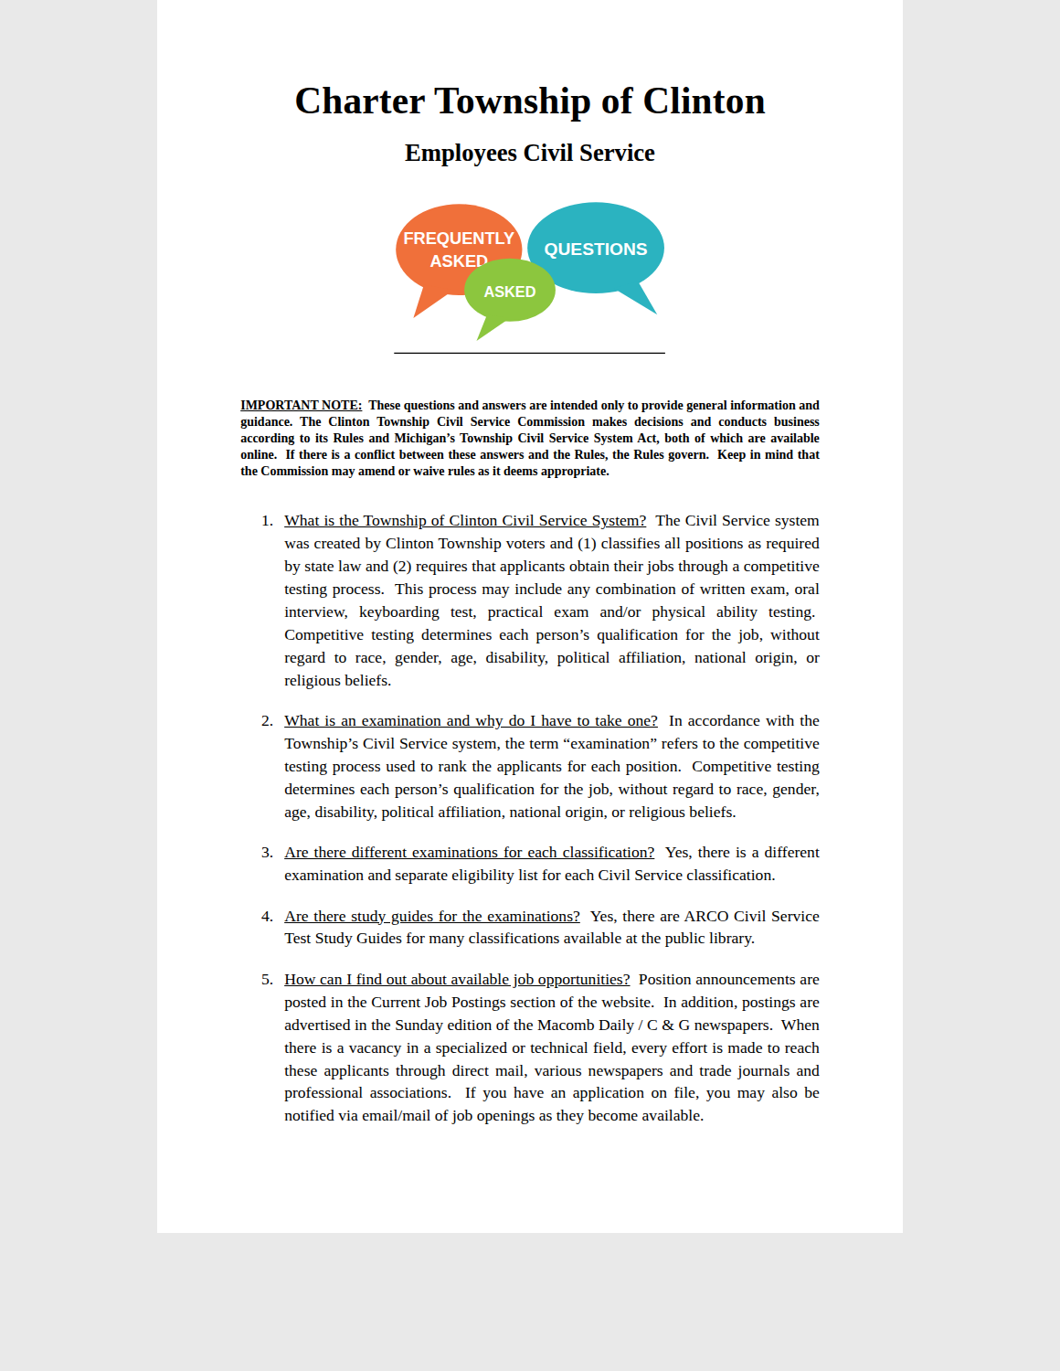Charter Township of Clinton
Employees Civil Service
FREQUENTLY ASKED QUESTIONS ASKED
IMPORTANT NOTE: These questions and answers are intended only to provide general information and guidance. The Clinton Township Civil Service Commission makes decisions and conducts business according to its Rules and Michigan’s Township Civil Service System Act, both of which are available online. If there is a conflict between these answers and the Rules, the Rules govern. Keep in mind that the Commission may amend or waive rules as it deems appropriate.
What is the Township of Clinton Civil Service System? The Civil Service system was created by Clinton Township voters and (1) classifies all positions as required by state law and (2) requires that applicants obtain their jobs through a competitive testing process. This process may include any combination of written exam, oral interview, keyboarding test, practical exam and/or physical ability testing. Competitive testing determines each person’s qualification for the job, without regard to race, gender, age, disability, political affiliation, national origin, or religious beliefs.
What is an examination and why do I have to take one? In accordance with the Township’s Civil Service system, the term “examination” refers to the competitive testing process used to rank the applicants for each position. Competitive testing determines each person’s qualification for the job, without regard to race, gender, age, disability, political affiliation, national origin, or religious beliefs.
Are there different examinations for each classification? Yes, there is a different examination and separate eligibility list for each Civil Service classification.
Are there study guides for the examinations? Yes, there are ARCO Civil Service Test Study Guides for many classifications available at the public library.
How can I find out about available job opportunities? Position announcements are posted in the Current Job Postings section of the website. In addition, postings are advertised in the Sunday edition of the Macomb Daily / C & G newspapers. When there is a vacancy in a specialized or technical field, every effort is made to reach these applicants through direct mail, various newspapers and trade journals and professional associations. If you have an application on file, you may also be notified via email/mail of job openings as they become available.